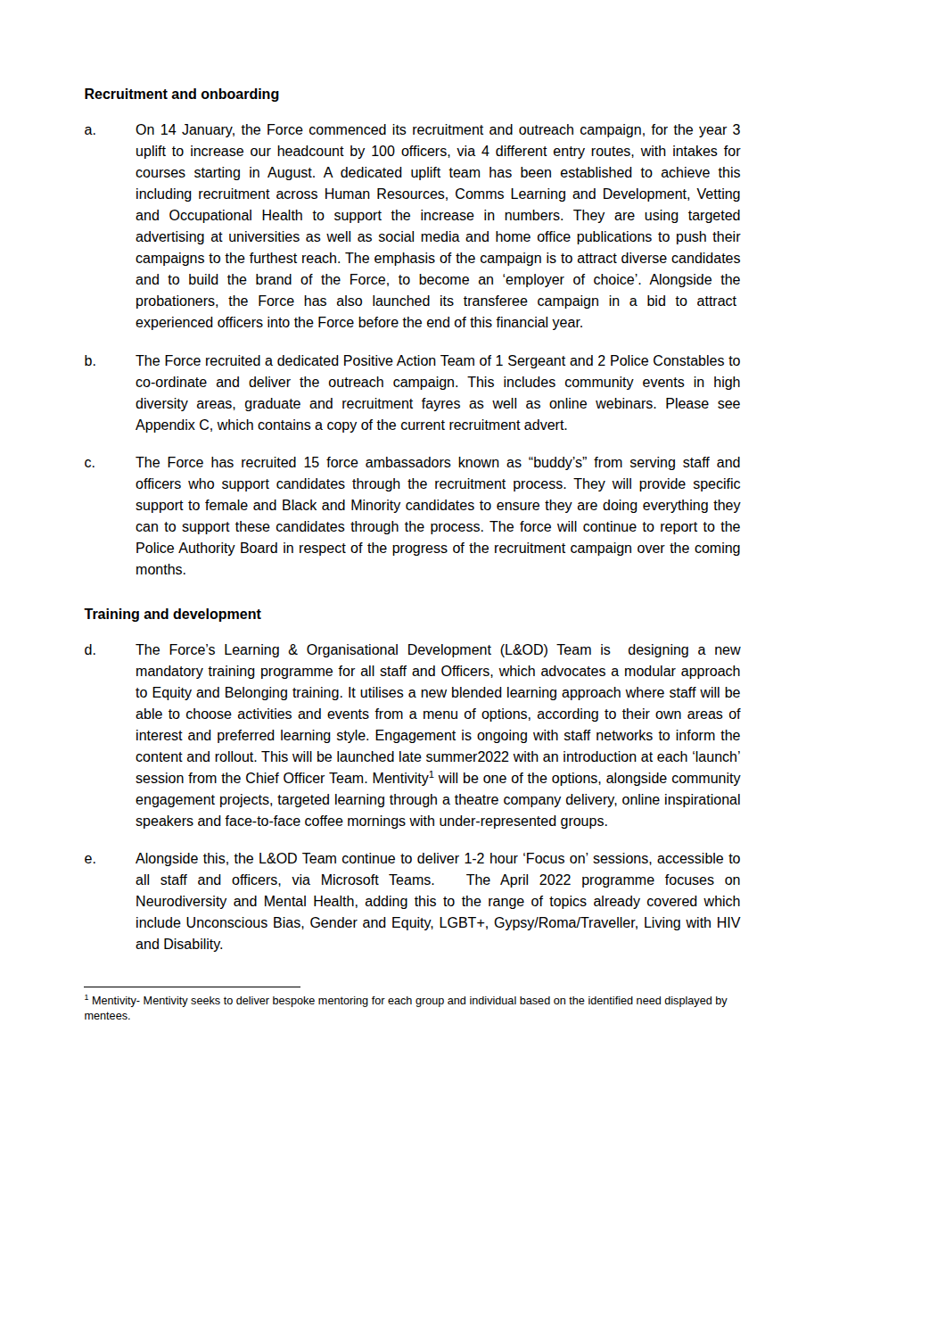Recruitment and onboarding
a. On 14 January, the Force commenced its recruitment and outreach campaign, for the year 3 uplift to increase our headcount by 100 officers, via 4 different entry routes, with intakes for courses starting in August. A dedicated uplift team has been established to achieve this including recruitment across Human Resources, Comms Learning and Development, Vetting and Occupational Health to support the increase in numbers. They are using targeted advertising at universities as well as social media and home office publications to push their campaigns to the furthest reach. The emphasis of the campaign is to attract diverse candidates and to build the brand of the Force, to become an ‘employer of choice’. Alongside the probationers, the Force has also launched its transferee campaign in a bid to attract experienced officers into the Force before the end of this financial year.
b. The Force recruited a dedicated Positive Action Team of 1 Sergeant and 2 Police Constables to co-ordinate and deliver the outreach campaign. This includes community events in high diversity areas, graduate and recruitment fayres as well as online webinars. Please see Appendix C, which contains a copy of the current recruitment advert.
c. The Force has recruited 15 force ambassadors known as “buddy’s” from serving staff and officers who support candidates through the recruitment process. They will provide specific support to female and Black and Minority candidates to ensure they are doing everything they can to support these candidates through the process. The force will continue to report to the Police Authority Board in respect of the progress of the recruitment campaign over the coming months.
Training and development
d. The Force’s Learning & Organisational Development (L&OD) Team is designing a new mandatory training programme for all staff and Officers, which advocates a modular approach to Equity and Belonging training. It utilises a new blended learning approach where staff will be able to choose activities and events from a menu of options, according to their own areas of interest and preferred learning style. Engagement is ongoing with staff networks to inform the content and rollout. This will be launched late summer2022 with an introduction at each ‘launch’ session from the Chief Officer Team. Mentivity1 will be one of the options, alongside community engagement projects, targeted learning through a theatre company delivery, online inspirational speakers and face-to-face coffee mornings with under-represented groups.
e. Alongside this, the L&OD Team continue to deliver 1-2 hour ‘Focus on’ sessions, accessible to all staff and officers, via Microsoft Teams. The April 2022 programme focuses on Neurodiversity and Mental Health, adding this to the range of topics already covered which include Unconscious Bias, Gender and Equity, LGBT+, Gypsy/Roma/Traveller, Living with HIV and Disability.
1 Mentivity- Mentivity seeks to deliver bespoke mentoring for each group and individual based on the identified need displayed by mentees.